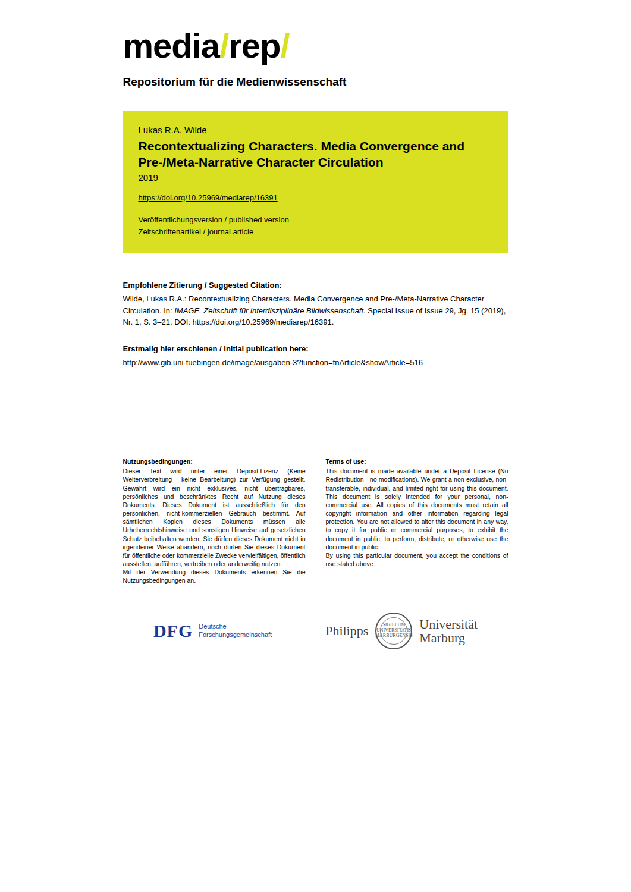media/rep/
Repositorium für die Medienwissenschaft
Lukas R.A. Wilde
Recontextualizing Characters. Media Convergence and Pre-/Meta-Narrative Character Circulation
2019
https://doi.org/10.25969/mediarep/16391
Veröffentlichungsversion / published version
Zeitschriftenartikel / journal article
Empfohlene Zitierung / Suggested Citation:
Wilde, Lukas R.A.: Recontextualizing Characters. Media Convergence and Pre-/Meta-Narrative Character Circulation. In: IMAGE. Zeitschrift für interdisziplinäre Bildwissenschaft. Special Issue of Issue 29, Jg. 15 (2019), Nr. 1, S. 3–21. DOI: https://doi.org/10.25969/mediarep/16391.
Erstmalig hier erschienen / Initial publication here:
http://www.gib.uni-tuebingen.de/image/ausgaben-3?function=fnArticle&showArticle=516
Nutzungsbedingungen:
Dieser Text wird unter einer Deposit-Lizenz (Keine Weiterverbreitung - keine Bearbeitung) zur Verfügung gestellt. Gewährt wird ein nicht exklusives, nicht übertragbares, persönliches und beschränktes Recht auf Nutzung dieses Dokuments. Dieses Dokument ist ausschließlich für den persönlichen, nicht-kommerziellen Gebrauch bestimmt. Auf sämtlichen Kopien dieses Dokuments müssen alle Urheberrechtshinweise und sonstigen Hinweise auf gesetzlichen Schutz beibehalten werden. Sie dürfen dieses Dokument nicht in irgendeiner Weise abändern, noch dürfen Sie dieses Dokument für öffentliche oder kommerzielle Zwecke vervielfältigen, öffentlich ausstellen, aufführen, vertreiben oder anderweitig nutzen.
Mit der Verwendung dieses Dokuments erkennen Sie die Nutzungsbedingungen an.
Terms of use:
This document is made available under a Deposit License (No Redistribution - no modifications). We grant a non-exclusive, non-transferable, individual, and limited right for using this document. This document is solely intended for your personal, non-commercial use. All copies of this documents must retain all copyright information and other information regarding legal protection. You are not allowed to alter this document in any way, to copy it for public or commercial purposes, to exhibit the document in public, to perform, distribute, or otherwise use the document in public.
By using this particular document, you accept the conditions of use stated above.
DFG
Deutsche
Forschungsgemeinschaft
Philipps
SIGILLUM
UNIVERSITATIS
MARBURGENSIS
Universität
Marburg